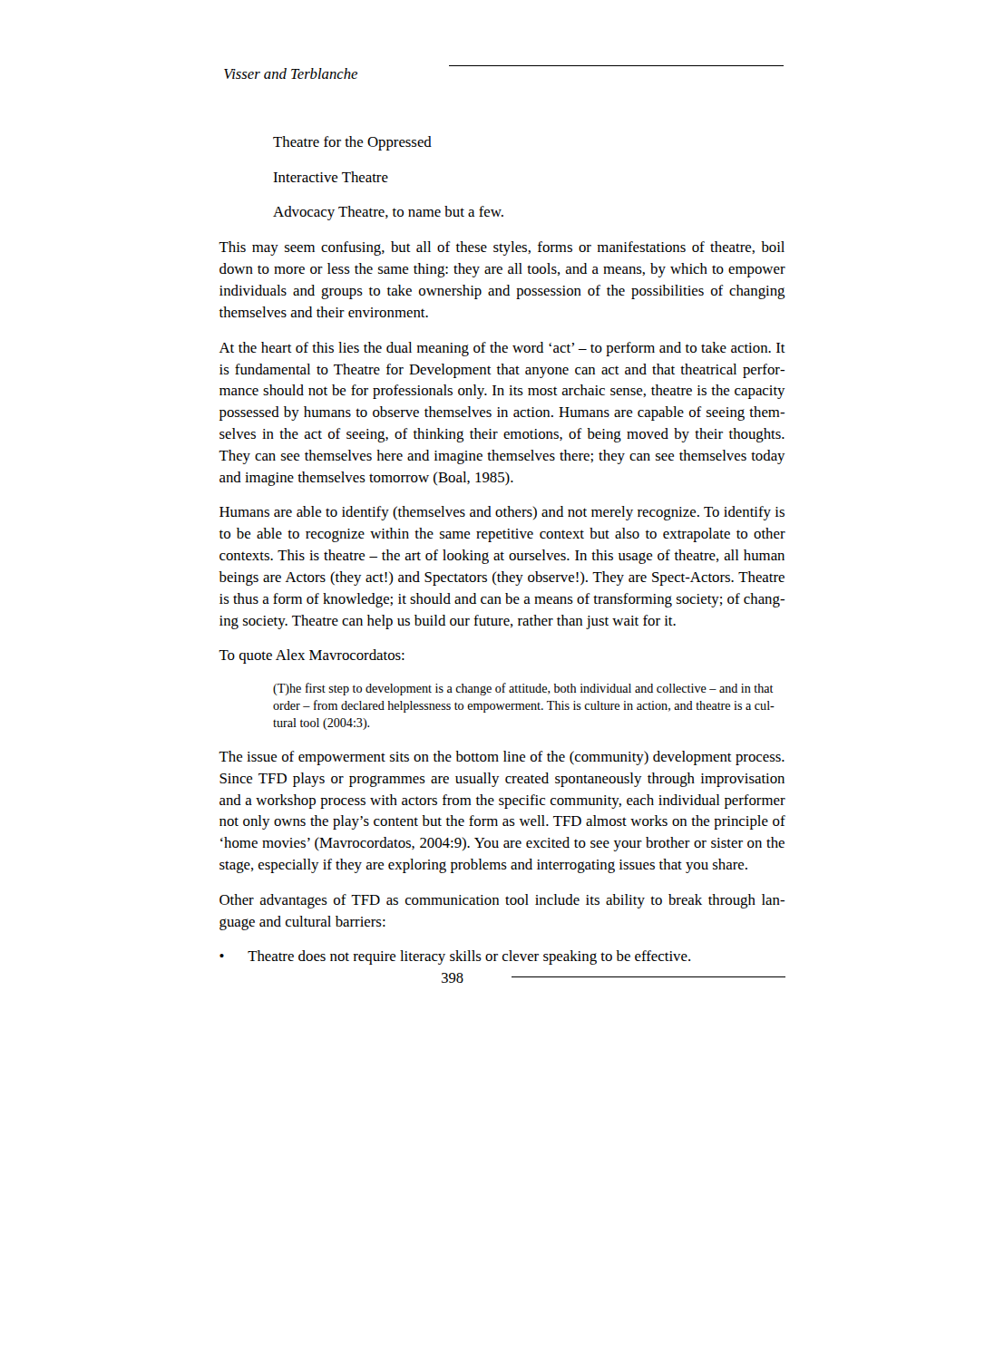Visser and Terblanche
Theatre for the Oppressed
Interactive Theatre
Advocacy Theatre, to name but a few.
This may seem confusing, but all of these styles, forms or manifestations of theatre, boil down to more or less the same thing: they are all tools, and a means, by which to empower individuals and groups to take ownership and possession of the possibilities of changing themselves and their environment.
At the heart of this lies the dual meaning of the word ‘act’ – to perform and to take action. It is fundamental to Theatre for Development that anyone can act and that theatrical performance should not be for professionals only. In its most archaic sense, theatre is the capacity possessed by humans to observe themselves in action. Humans are capable of seeing themselves in the act of seeing, of thinking their emotions, of being moved by their thoughts. They can see themselves here and imagine themselves there; they can see themselves today and imagine themselves tomorrow (Boal, 1985).
Humans are able to identify (themselves and others) and not merely recognize. To identify is to be able to recognize within the same repetitive context but also to extrapolate to other contexts. This is theatre – the art of looking at ourselves. In this usage of theatre, all human beings are Actors (they act!) and Spectators (they observe!). They are Spect-Actors. Theatre is thus a form of knowledge; it should and can be a means of transforming society; of changing society. Theatre can help us build our future, rather than just wait for it.
To quote Alex Mavrocordatos:
(T)he first step to development is a change of attitude, both individual and collective – and in that order – from declared helplessness to empowerment. This is culture in action, and theatre is a cultural tool (2004:3).
The issue of empowerment sits on the bottom line of the (community) development process. Since TFD plays or programmes are usually created spontaneously through improvisation and a workshop process with actors from the specific community, each individual performer not only owns the play’s content but the form as well. TFD almost works on the principle of ‘home movies’ (Mavrocordatos, 2004:9). You are excited to see your brother or sister on the stage, especially if they are exploring problems and interrogating issues that you share.
Other advantages of TFD as communication tool include its ability to break through language and cultural barriers:
•
Theatre does not require literacy skills or clever speaking to be effective.
398